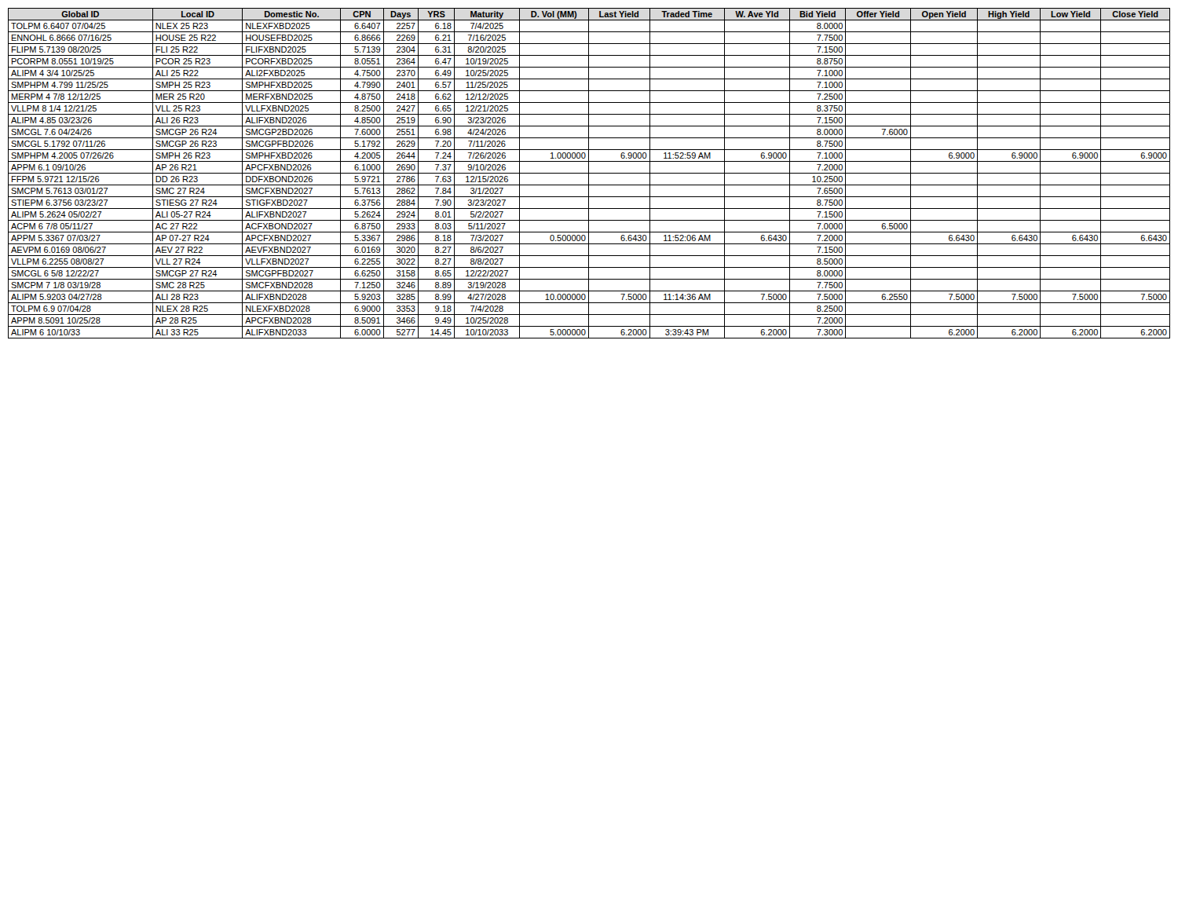| Global ID | Local ID | Domestic No. | CPN | Days | YRS | Maturity | D. Vol (MM) | Last Yield | Traded Time | W. Ave Yld | Bid Yield | Offer Yield | Open Yield | High Yield | Low Yield | Close Yield |
| --- | --- | --- | --- | --- | --- | --- | --- | --- | --- | --- | --- | --- | --- | --- | --- | --- |
| TOLPM 6.6407 07/04/25 | NLEX 25 R23 | NLEXFXBD2025 | 6.6407 | 2257 | 6.18 | 7/4/2025 | | | | | 8.0000 | | | | | |
| ENNOHL 6.8666 07/16/25 | HOUSE 25 R22 | HOUSEFBD2025 | 6.8666 | 2269 | 6.21 | 7/16/2025 | | | | | 7.7500 | | | | | |
| FLIPM 5.7139 08/20/25 | FLI 25 R22 | FLIFXBND2025 | 5.7139 | 2304 | 6.31 | 8/20/2025 | | | | | 7.1500 | | | | | |
| PCORPM 8.0551 10/19/25 | PCOR 25 R23 | PCORFXBD2025 | 8.0551 | 2364 | 6.47 | 10/19/2025 | | | | | 8.8750 | | | | | |
| ALIPM 4 3/4 10/25/25 | ALI 25 R22 | ALI2FXBD2025 | 4.7500 | 2370 | 6.49 | 10/25/2025 | | | | | 7.1000 | | | | | |
| SMPHPM 4.799 11/25/25 | SMPH 25 R23 | SMPHFXBD2025 | 4.7990 | 2401 | 6.57 | 11/25/2025 | | | | | 7.1000 | | | | | |
| MERPM 4 7/8 12/12/25 | MER 25 R20 | MERFXBND2025 | 4.8750 | 2418 | 6.62 | 12/12/2025 | | | | | 7.2500 | | | | | |
| VLLPM 8 1/4 12/21/25 | VLL 25 R23 | VLLFXBND2025 | 8.2500 | 2427 | 6.65 | 12/21/2025 | | | | | 8.3750 | | | | | |
| ALIPM 4.85 03/23/26 | ALI 26 R23 | ALIFXBND2026 | 4.8500 | 2519 | 6.90 | 3/23/2026 | | | | | 7.1500 | | | | | |
| SMCGL 7.6 04/24/26 | SMCGP 26 R24 | SMCGP2BD2026 | 7.6000 | 2551 | 6.98 | 4/24/2026 | | | | | 8.0000 | 7.6000 | | | | |
| SMCGL 5.1792 07/11/26 | SMCGP 26 R23 | SMCGPFBD2026 | 5.1792 | 2629 | 7.20 | 7/11/2026 | | | | | 8.7500 | | | | | |
| SMPHPM 4.2005 07/26/26 | SMPH 26 R23 | SMPHFXBD2026 | 4.2005 | 2644 | 7.24 | 7/26/2026 | 1.000000 | 6.9000 | 11:52:59 AM | 6.9000 | 7.1000 | | 6.9000 | 6.9000 | 6.9000 | 6.9000 |
| APPM 6.1 09/10/26 | AP 26 R21 | APCFXBND2026 | 6.1000 | 2690 | 7.37 | 9/10/2026 | | | | | 7.2000 | | | | | |
| FFPM 5.9721 12/15/26 | DD 26 R23 | DDFXBOND2026 | 5.9721 | 2786 | 7.63 | 12/15/2026 | | | | | 10.2500 | | | | | |
| SMCPM 5.7613 03/01/27 | SMC 27 R24 | SMCFXBND2027 | 5.7613 | 2862 | 7.84 | 3/1/2027 | | | | | 7.6500 | | | | | |
| STIEPM 6.3756 03/23/27 | STIESG 27 R24 | STIGFXBD2027 | 6.3756 | 2884 | 7.90 | 3/23/2027 | | | | | 8.7500 | | | | | |
| ALIPM 5.2624 05/02/27 | ALI 05-27 R24 | ALIFXBND2027 | 5.2624 | 2924 | 8.01 | 5/2/2027 | | | | | 7.1500 | | | | | |
| ACPM 6 7/8 05/11/27 | AC 27 R22 | ACFXBOND2027 | 6.8750 | 2933 | 8.03 | 5/11/2027 | | | | | 7.0000 | 6.5000 | | | | |
| APPM 5.3367 07/03/27 | AP 07-27 R24 | APCFXBND2027 | 5.3367 | 2986 | 8.18 | 7/3/2027 | 0.500000 | 6.6430 | 11:52:06 AM | 6.6430 | 7.2000 | | 6.6430 | 6.6430 | 6.6430 | 6.6430 |
| AEVPM 6.0169 08/06/27 | AEV 27 R22 | AEVFXBND2027 | 6.0169 | 3020 | 8.27 | 8/6/2027 | | | | | 7.1500 | | | | | |
| VLLPM 6.2255 08/08/27 | VLL 27 R24 | VLLFXBND2027 | 6.2255 | 3022 | 8.27 | 8/8/2027 | | | | | 8.5000 | | | | | |
| SMCGL 6 5/8 12/22/27 | SMCGP 27 R24 | SMCGPFBD2027 | 6.6250 | 3158 | 8.65 | 12/22/2027 | | | | | 8.0000 | | | | | |
| SMCPM 7 1/8 03/19/28 | SMC 28 R25 | SMCFXBND2028 | 7.1250 | 3246 | 8.89 | 3/19/2028 | | | | | 7.7500 | | | | | |
| ALIPM 5.9203 04/27/28 | ALI 28 R23 | ALIFXBND2028 | 5.9203 | 3285 | 8.99 | 4/27/2028 | 10.000000 | 7.5000 | 11:14:36 AM | 7.5000 | 7.5000 | 6.2550 | 7.5000 | 7.5000 | 7.5000 | 7.5000 |
| TOLPM 6.9 07/04/28 | NLEX 28 R25 | NLEXFXBD2028 | 6.9000 | 3353 | 9.18 | 7/4/2028 | | | | | 8.2500 | | | | | |
| APPM 8.5091 10/25/28 | AP 28 R25 | APCFXBND2028 | 8.5091 | 3466 | 9.49 | 10/25/2028 | | | | | 7.2000 | | | | | |
| ALIPM 6 10/10/33 | ALI 33 R25 | ALIFXBND2033 | 6.0000 | 5277 | 14.45 | 10/10/2033 | 5.000000 | 6.2000 | 3:39:43 PM | 6.2000 | 7.3000 | | 6.2000 | 6.2000 | 6.2000 | 6.2000 |